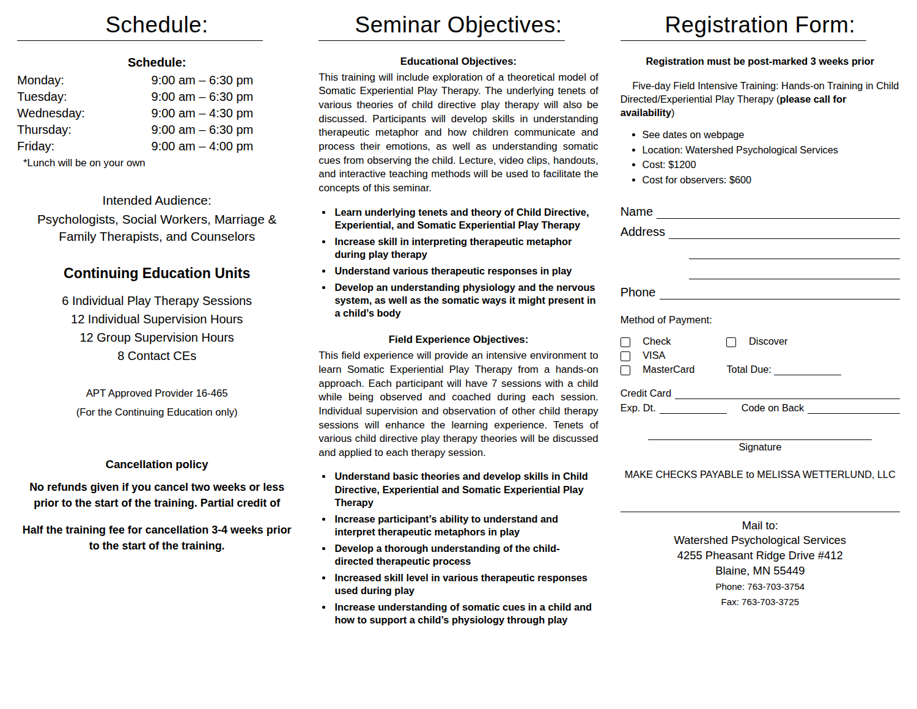Schedule:
Schedule:
| Monday: | 9:00 am – 6:30 pm |
| Tuesday: | 9:00 am – 6:30 pm |
| Wednesday: | 9:00 am – 4:30 pm |
| Thursday: | 9:00 am – 6:30 pm |
| Friday: | 9:00 am – 4:00 pm |
*Lunch will be on your own
Intended Audience: Psychologists, Social Workers, Marriage & Family Therapists, and Counselors
Continuing Education Units
6 Individual Play Therapy Sessions
12 Individual Supervision Hours
12 Group Supervision Hours
8 Contact CEs
APT Approved Provider 16-465
(For the Continuing Education only)
Cancellation policy
No refunds given if you cancel two weeks or less prior to the start of the training. Partial credit of
Half the training fee for cancellation 3-4 weeks prior to the start of the training.
Seminar Objectives:
Educational Objectives:
This training will include exploration of a theoretical model of Somatic Experiential Play Therapy. The underlying tenets of various theories of child directive play therapy will also be discussed. Participants will develop skills in understanding therapeutic metaphor and how children communicate and process their emotions, as well as understanding somatic cues from observing the child. Lecture, video clips, handouts, and interactive teaching methods will be used to facilitate the concepts of this seminar.
Learn underlying tenets and theory of Child Directive, Experiential, and Somatic Experiential Play Therapy
Increase skill in interpreting therapeutic metaphor during play therapy
Understand various therapeutic responses in play
Develop an understanding physiology and the nervous system, as well as the somatic ways it might present in a child’s body
Field Experience Objectives:
This field experience will provide an intensive environment to learn Somatic Experiential Play Therapy from a hands-on approach. Each participant will have 7 sessions with a child while being observed and coached during each session. Individual supervision and observation of other child therapy sessions will enhance the learning experience. Tenets of various child directive play therapy theories will be discussed and applied to each therapy session.
Understand basic theories and develop skills in Child Directive, Experiential and Somatic Experiential Play Therapy
Increase participant’s ability to understand and interpret therapeutic metaphors in play
Develop a thorough understanding of the child-directed therapeutic process
Increased skill level in various therapeutic responses used during play
Increase understanding of somatic cues in a child and how to support a child’s physiology through play
Registration Form:
Registration must be post-marked 3 weeks prior
Five-day Field Intensive Training: Hands-on Training in Child Directed/Experiential Play Therapy (please call for availability)
See dates on webpage
Location: Watershed Psychological Services
Cost: $1200
Cost for observers: $600
Name
Address
Phone
Method of Payment:
| | Check | | Discover |
| | VISA | | |
| | MasterCard | Total Due: |
Credit Card
Exp. Dt. Code on Back
Signature
MAKE CHECKS PAYABLE to MELISSA WETTERLUND, LLC
Mail to:
Watershed Psychological Services
4255 Pheasant Ridge Drive #412
Blaine, MN 55449
Phone: 763-703-3754
Fax: 763-703-3725